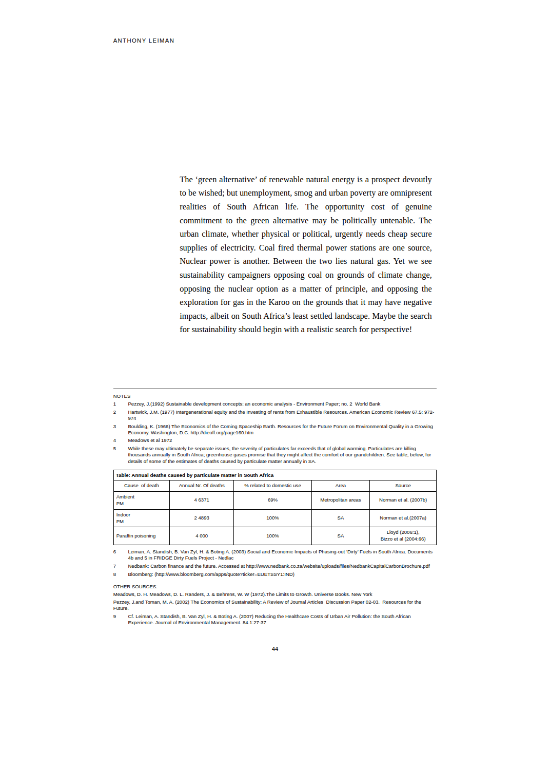Anthony Leiman
The ‘green alternative’ of renewable natural energy is a prospect devoutly to be wished; but unemployment, smog and urban poverty are omnipresent realities of South African life. The opportunity cost of genuine commitment to the green alternative may be politically untenable. The urban climate, whether physical or political, urgently needs cheap secure supplies of electricity. Coal fired thermal power stations are one source, Nuclear power is another. Between the two lies natural gas. Yet we see sustainability campaigners opposing coal on grounds of climate change, opposing the nuclear option as a matter of principle, and opposing the exploration for gas in the Karoo on the grounds that it may have negative impacts, albeit on South Africa’s least settled landscape. Maybe the search for sustainability should begin with a realistic search for perspective!
NOTES
1 Pezzey, J.(1992) Sustainable development concepts: an economic analysis - Environment Paper; no. 2 World Bank
2 Hartwick, J.M. (1977) Intergenerational equity and the Investing of rents from Exhaustible Resources. American Economic Review 67.5: 972-974
3 Boulding, K. (1966) The Economics of the Coming Spaceship Earth. Resources for the Future Forum on Environmental Quality in a Growing Economy. Washington, D.C. http://dieoff.org/page160.htm
4 Meadows et al 1972
5 While these may ultimately be separate issues, the severity of particulates far exceeds that of global warming. Particulates are killing thousands annually in South Africa; greenhouse gases promise that they might affect the comfort of our grandchildren. See table, below, for details of some of the estimates of deaths caused by particulate matter annually in SA.
Table: Annual deaths caused by particulate matter in South Africa
| Cause of death | Annual Nr. Of deaths | % related to domestic use | Area | Source |
| --- | --- | --- | --- | --- |
| Ambient PM | 4 6371 | 69% | Metropolitan areas | Norman et al. (2007b) |
| Indoor PM | 2 4893 | 100% | SA | Norman et al.(2007a) |
| Paraffin poisoning | 4 000 | 100% | SA | Lloyd (2006:1), Bizzo et al (2004:66) |
6 Leiman, A. Standish, B. Van Zyl, H. & Boting A. (2003) Social and Economic Impacts of Phasing-out ‘Dirty’ Fuels in South Africa. Documents 4b and 5 in FRIDGE Dirty Fuels Project - Nedlac
7 Nedbank: Carbon finance and the future. Accessed at http://www.nedbank.co.za/website/uploads/files/NedbankCapitalCarbonBrochure.pdf
8 Bloomberg: (http://www.bloomberg.com/apps/quote?ticker=EUETSSY1:IND)
OTHER SOURCES:
Meadows, D. H. Meadows, D. L. Randers, J. & Behrens, W. W (1972).The Limits to Growth. Universe Books. New York
Pezzey, J.and Toman, M. A. (2002) The Economics of Sustainability: A Review of Joumal Articles Discussion Paper 02-03. Resources for the Future.
9 Cf. Leiman, A. Standish, B. Van Zyl, H. & Boting A. (2007) Reducing the Healthcare Costs of Urban Air Pollution: the South African Experience. Journal of Environmental Management. 84.1:27-37
44